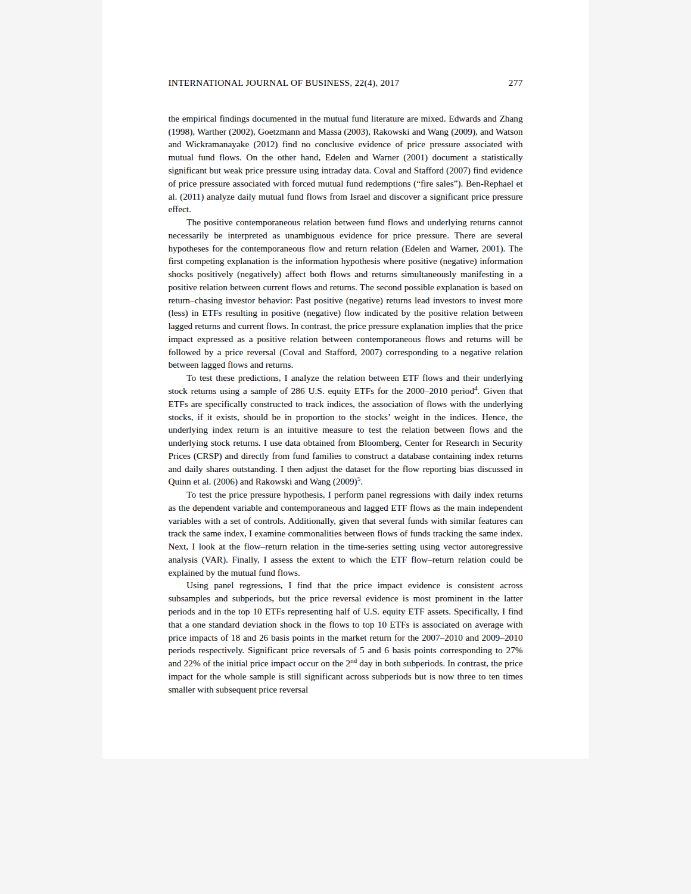INTERNATIONAL JOURNAL OF BUSINESS, 22(4), 2017 277
the empirical findings documented in the mutual fund literature are mixed. Edwards and Zhang (1998), Warther (2002), Goetzmann and Massa (2003), Rakowski and Wang (2009), and Watson and Wickramanayake (2012) find no conclusive evidence of price pressure associated with mutual fund flows. On the other hand, Edelen and Warner (2001) document a statistically significant but weak price pressure using intraday data. Coval and Stafford (2007) find evidence of price pressure associated with forced mutual fund redemptions (“fire sales”). Ben-Rephael et al. (2011) analyze daily mutual fund flows from Israel and discover a significant price pressure effect.
The positive contemporaneous relation between fund flows and underlying returns cannot necessarily be interpreted as unambiguous evidence for price pressure. There are several hypotheses for the contemporaneous flow and return relation (Edelen and Warner, 2001). The first competing explanation is the information hypothesis where positive (negative) information shocks positively (negatively) affect both flows and returns simultaneously manifesting in a positive relation between current flows and returns. The second possible explanation is based on return–chasing investor behavior: Past positive (negative) returns lead investors to invest more (less) in ETFs resulting in positive (negative) flow indicated by the positive relation between lagged returns and current flows. In contrast, the price pressure explanation implies that the price impact expressed as a positive relation between contemporaneous flows and returns will be followed by a price reversal (Coval and Stafford, 2007) corresponding to a negative relation between lagged flows and returns.
To test these predictions, I analyze the relation between ETF flows and their underlying stock returns using a sample of 286 U.S. equity ETFs for the 2000–2010 period4. Given that ETFs are specifically constructed to track indices, the association of flows with the underlying stocks, if it exists, should be in proportion to the stocks’ weight in the indices. Hence, the underlying index return is an intuitive measure to test the relation between flows and the underlying stock returns. I use data obtained from Bloomberg, Center for Research in Security Prices (CRSP) and directly from fund families to construct a database containing index returns and daily shares outstanding. I then adjust the dataset for the flow reporting bias discussed in Quinn et al. (2006) and Rakowski and Wang (2009)5.
To test the price pressure hypothesis, I perform panel regressions with daily index returns as the dependent variable and contemporaneous and lagged ETF flows as the main independent variables with a set of controls. Additionally, given that several funds with similar features can track the same index, I examine commonalities between flows of funds tracking the same index. Next, I look at the flow–return relation in the time-series setting using vector autoregressive analysis (VAR). Finally, I assess the extent to which the ETF flow–return relation could be explained by the mutual fund flows.
Using panel regressions, I find that the price impact evidence is consistent across subsamples and subperiods, but the price reversal evidence is most prominent in the latter periods and in the top 10 ETFs representing half of U.S. equity ETF assets. Specifically, I find that a one standard deviation shock in the flows to top 10 ETFs is associated on average with price impacts of 18 and 26 basis points in the market return for the 2007–2010 and 2009–2010 periods respectively. Significant price reversals of 5 and 6 basis points corresponding to 27% and 22% of the initial price impact occur on the 2nd day in both subperiods. In contrast, the price impact for the whole sample is still significant across subperiods but is now three to ten times smaller with subsequent price reversal